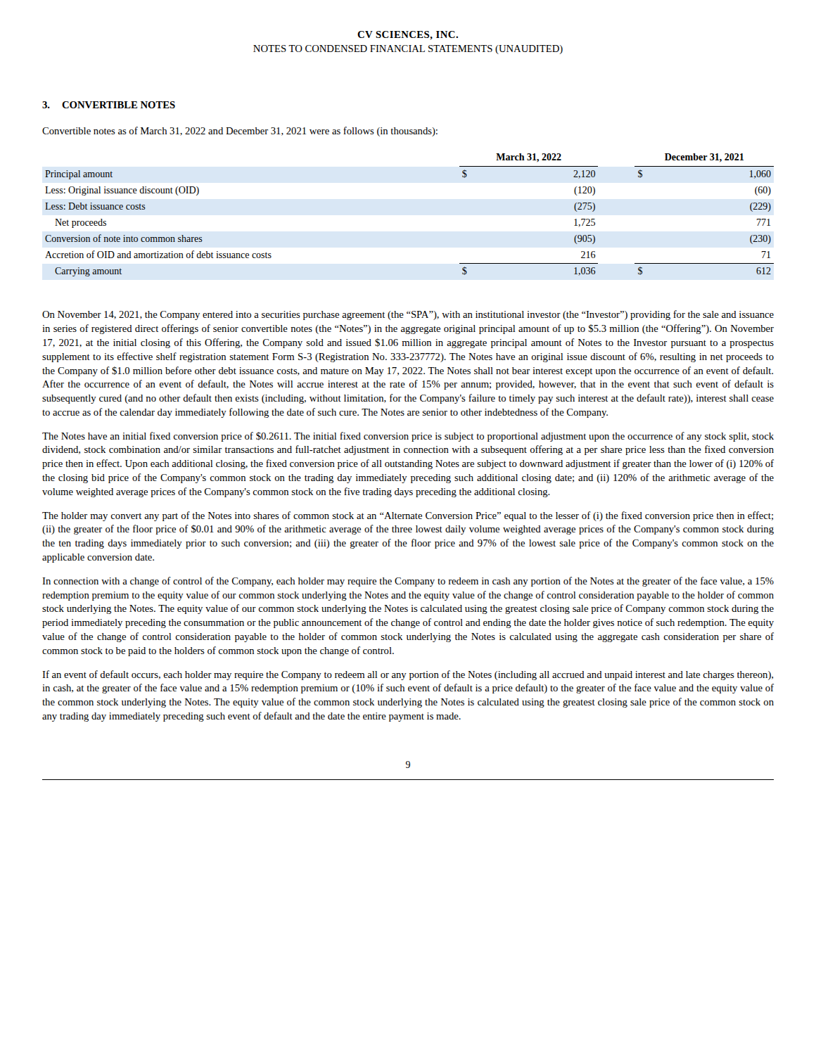CV SCIENCES, INC.
NOTES TO CONDENSED FINANCIAL STATEMENTS (UNAUDITED)
3. CONVERTIBLE NOTES
Convertible notes as of March 31, 2022 and December 31, 2021 were as follows (in thousands):
| | | March 31, 2022 | | December 31, 2021 |
| --- | --- | --- | --- | --- |
| Principal amount | | $ | 2,120 | | $ | 1,060 |
| Less: Original issuance discount (OID) | | | (120) | | | (60) |
| Less: Debt issuance costs | | | (275) | | | (229) |
| Net proceeds | | | 1,725 | | | 771 |
| Conversion of note into common shares | | | (905) | | | (230) |
| Accretion of OID and amortization of debt issuance costs | | | 216 | | | 71 |
| Carrying amount | | $ | 1,036 | | $ | 612 |
On November 14, 2021, the Company entered into a securities purchase agreement (the “SPA”), with an institutional investor (the “Investor”) providing for the sale and issuance in series of registered direct offerings of senior convertible notes (the “Notes”) in the aggregate original principal amount of up to $5.3 million (the “Offering”). On November 17, 2021, at the initial closing of this Offering, the Company sold and issued $1.06 million in aggregate principal amount of Notes to the Investor pursuant to a prospectus supplement to its effective shelf registration statement Form S-3 (Registration No. 333-237772). The Notes have an original issue discount of 6%, resulting in net proceeds to the Company of $1.0 million before other debt issuance costs, and mature on May 17, 2022. The Notes shall not bear interest except upon the occurrence of an event of default. After the occurrence of an event of default, the Notes will accrue interest at the rate of 15% per annum; provided, however, that in the event that such event of default is subsequently cured (and no other default then exists (including, without limitation, for the Company's failure to timely pay such interest at the default rate)), interest shall cease to accrue as of the calendar day immediately following the date of such cure. The Notes are senior to other indebtedness of the Company.
The Notes have an initial fixed conversion price of $0.2611. The initial fixed conversion price is subject to proportional adjustment upon the occurrence of any stock split, stock dividend, stock combination and/or similar transactions and full-ratchet adjustment in connection with a subsequent offering at a per share price less than the fixed conversion price then in effect. Upon each additional closing, the fixed conversion price of all outstanding Notes are subject to downward adjustment if greater than the lower of (i) 120% of the closing bid price of the Company's common stock on the trading day immediately preceding such additional closing date; and (ii) 120% of the arithmetic average of the volume weighted average prices of the Company's common stock on the five trading days preceding the additional closing.
The holder may convert any part of the Notes into shares of common stock at an “Alternate Conversion Price” equal to the lesser of (i) the fixed conversion price then in effect; (ii) the greater of the floor price of $0.01 and 90% of the arithmetic average of the three lowest daily volume weighted average prices of the Company's common stock during the ten trading days immediately prior to such conversion; and (iii) the greater of the floor price and 97% of the lowest sale price of the Company's common stock on the applicable conversion date.
In connection with a change of control of the Company, each holder may require the Company to redeem in cash any portion of the Notes at the greater of the face value, a 15% redemption premium to the equity value of our common stock underlying the Notes and the equity value of the change of control consideration payable to the holder of common stock underlying the Notes. The equity value of our common stock underlying the Notes is calculated using the greatest closing sale price of Company common stock during the period immediately preceding the consummation or the public announcement of the change of control and ending the date the holder gives notice of such redemption. The equity value of the change of control consideration payable to the holder of common stock underlying the Notes is calculated using the aggregate cash consideration per share of common stock to be paid to the holders of common stock upon the change of control.
If an event of default occurs, each holder may require the Company to redeem all or any portion of the Notes (including all accrued and unpaid interest and late charges thereon), in cash, at the greater of the face value and a 15% redemption premium or (10% if such event of default is a price default) to the greater of the face value and the equity value of the common stock underlying the Notes. The equity value of the common stock underlying the Notes is calculated using the greatest closing sale price of the common stock on any trading day immediately preceding such event of default and the date the entire payment is made.
9